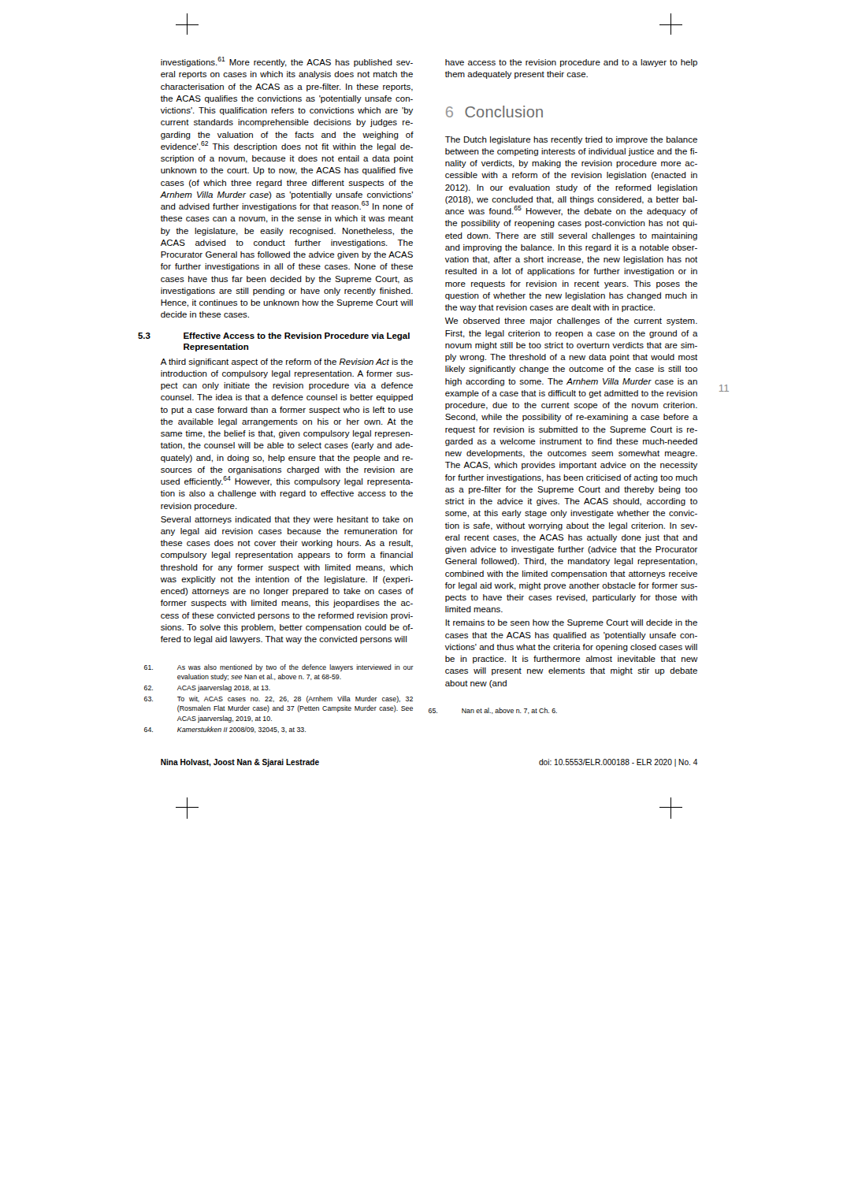11
investigations.61 More recently, the ACAS has published several reports on cases in which its analysis does not match the characterisation of the ACAS as a pre-filter. In these reports, the ACAS qualifies the convictions as 'potentially unsafe convictions'. This qualification refers to convictions which are 'by current standards incomprehensible decisions by judges regarding the valuation of the facts and the weighing of evidence'.62 This description does not fit within the legal description of a novum, because it does not entail a data point unknown to the court. Up to now, the ACAS has qualified five cases (of which three regard three different suspects of the Arnhem Villa Murder case) as 'potentially unsafe convictions' and advised further investigations for that reason.63 In none of these cases can a novum, in the sense in which it was meant by the legislature, be easily recognised. Nonetheless, the ACAS advised to conduct further investigations. The Procurator General has followed the advice given by the ACAS for further investigations in all of these cases. None of these cases have thus far been decided by the Supreme Court, as investigations are still pending or have only recently finished. Hence, it continues to be unknown how the Supreme Court will decide in these cases.
5.3 Effective Access to the Revision Procedure via Legal Representation
A third significant aspect of the reform of the Revision Act is the introduction of compulsory legal representation. A former suspect can only initiate the revision procedure via a defence counsel. The idea is that a defence counsel is better equipped to put a case forward than a former suspect who is left to use the available legal arrangements on his or her own. At the same time, the belief is that, given compulsory legal representation, the counsel will be able to select cases (early and adequately) and, in doing so, help ensure that the people and resources of the organisations charged with the revision are used efficiently.64 However, this compulsory legal representation is also a challenge with regard to effective access to the revision procedure.
Several attorneys indicated that they were hesitant to take on any legal aid revision cases because the remuneration for these cases does not cover their working hours. As a result, compulsory legal representation appears to form a financial threshold for any former suspect with limited means, which was explicitly not the intention of the legislature. If (experienced) attorneys are no longer prepared to take on cases of former suspects with limited means, this jeopardises the access of these convicted persons to the reformed revision provisions. To solve this problem, better compensation could be offered to legal aid lawyers. That way the convicted persons will
61. As was also mentioned by two of the defence lawyers interviewed in our evaluation study; see Nan et al., above n. 7, at 68-59.
62. ACAS jaarverslag 2018, at 13.
63. To wit, ACAS cases no. 22, 26, 28 (Arnhem Villa Murder case), 32 (Rosmalen Flat Murder case) and 37 (Petten Campsite Murder case). See ACAS jaarverslag, 2019, at 10.
64. Kamerstukken II 2008/09, 32045, 3, at 33.
have access to the revision procedure and to a lawyer to help them adequately present their case.
6 Conclusion
The Dutch legislature has recently tried to improve the balance between the competing interests of individual justice and the finality of verdicts, by making the revision procedure more accessible with a reform of the revision legislation (enacted in 2012). In our evaluation study of the reformed legislation (2018), we concluded that, all things considered, a better balance was found.65 However, the debate on the adequacy of the possibility of reopening cases post-conviction has not quieted down. There are still several challenges to maintaining and improving the balance. In this regard it is a notable observation that, after a short increase, the new legislation has not resulted in a lot of applications for further investigation or in more requests for revision in recent years. This poses the question of whether the new legislation has changed much in the way that revision cases are dealt with in practice.
We observed three major challenges of the current system. First, the legal criterion to reopen a case on the ground of a novum might still be too strict to overturn verdicts that are simply wrong. The threshold of a new data point that would most likely significantly change the outcome of the case is still too high according to some. The Arnhem Villa Murder case is an example of a case that is difficult to get admitted to the revision procedure, due to the current scope of the novum criterion. Second, while the possibility of re-examining a case before a request for revision is submitted to the Supreme Court is regarded as a welcome instrument to find these much-needed new developments, the outcomes seem somewhat meagre. The ACAS, which provides important advice on the necessity for further investigations, has been criticised of acting too much as a pre-filter for the Supreme Court and thereby being too strict in the advice it gives. The ACAS should, according to some, at this early stage only investigate whether the conviction is safe, without worrying about the legal criterion. In several recent cases, the ACAS has actually done just that and given advice to investigate further (advice that the Procurator General followed). Third, the mandatory legal representation, combined with the limited compensation that attorneys receive for legal aid work, might prove another obstacle for former suspects to have their cases revised, particularly for those with limited means.
It remains to be seen how the Supreme Court will decide in the cases that the ACAS has qualified as 'potentially unsafe convictions' and thus what the criteria for opening closed cases will be in practice. It is furthermore almost inevitable that new cases will present new elements that might stir up debate about new (and
65. Nan et al., above n. 7, at Ch. 6.
Nina Holvast, Joost Nan & Sjarai Lestrade
doi: 10.5553/ELR.000188 - ELR 2020 | No. 4